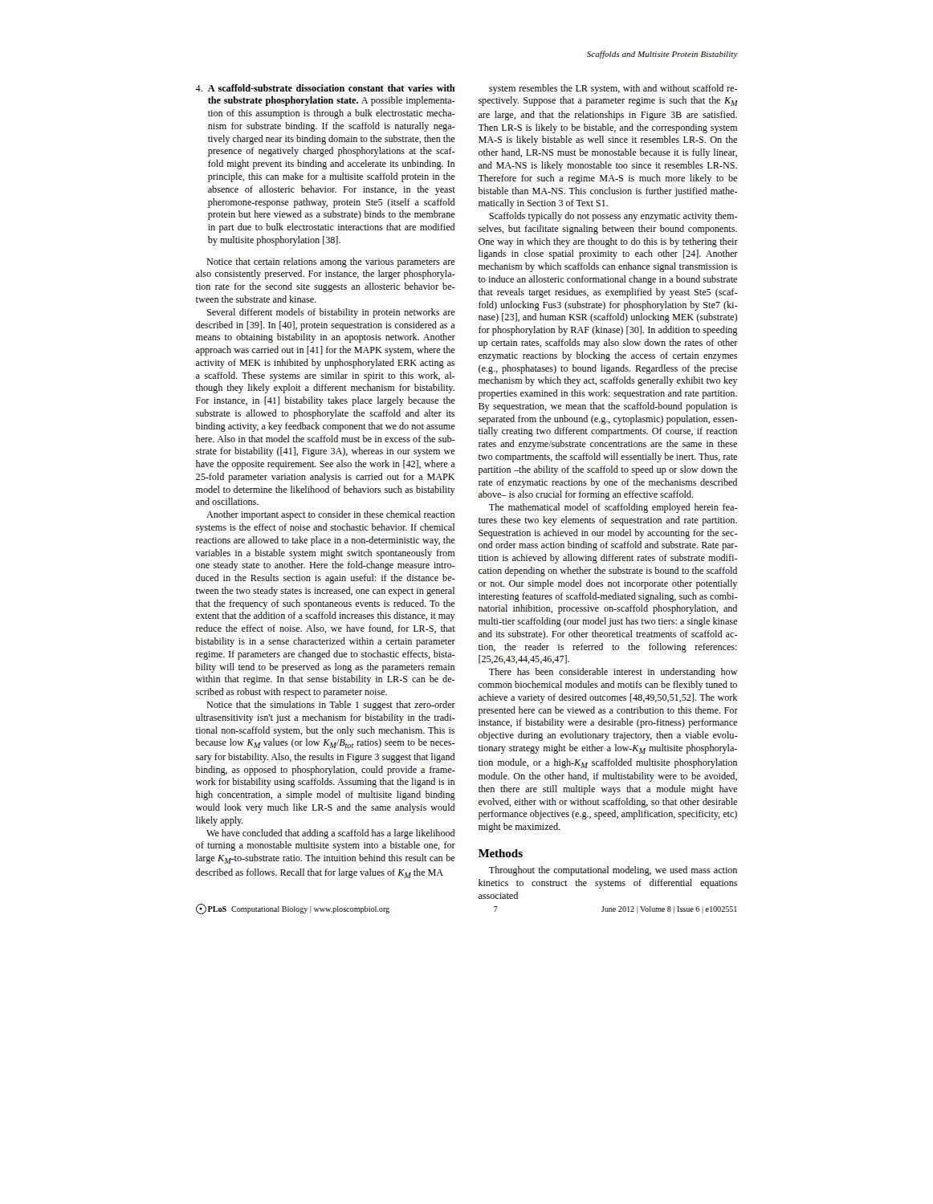Scaffolds and Multisite Protein Bistability
4. A scaffold-substrate dissociation constant that varies with the substrate phosphorylation state. A possible implementation of this assumption is through a bulk electrostatic mechanism for substrate binding. If the scaffold is naturally negatively charged near its binding domain to the substrate, then the presence of negatively charged phosphorylations at the scaffold might prevent its binding and accelerate its unbinding. In principle, this can make for a multisite scaffold protein in the absence of allosteric behavior. For instance, in the yeast pheromone-response pathway, protein Ste5 (itself a scaffold protein but here viewed as a substrate) binds to the membrane in part due to bulk electrostatic interactions that are modified by multisite phosphorylation [38].
Notice that certain relations among the various parameters are also consistently preserved. For instance, the larger phosphorylation rate for the second site suggests an allosteric behavior between the substrate and kinase.
Several different models of bistability in protein networks are described in [39]. In [40], protein sequestration is considered as a means to obtaining bistability in an apoptosis network. Another approach was carried out in [41] for the MAPK system, where the activity of MEK is inhibited by unphosphorylated ERK acting as a scaffold. These systems are similar in spirit to this work, although they likely exploit a different mechanism for bistability. For instance, in [41] bistability takes place largely because the substrate is allowed to phosphorylate the scaffold and alter its binding activity, a key feedback component that we do not assume here. Also in that model the scaffold must be in excess of the substrate for bistability ([41], Figure 3A), whereas in our system we have the opposite requirement. See also the work in [42], where a 25-fold parameter variation analysis is carried out for a MAPK model to determine the likelihood of behaviors such as bistability and oscillations.
Another important aspect to consider in these chemical reaction systems is the effect of noise and stochastic behavior. If chemical reactions are allowed to take place in a non-deterministic way, the variables in a bistable system might switch spontaneously from one steady state to another. Here the fold-change measure introduced in the Results section is again useful: if the distance between the two steady states is increased, one can expect in general that the frequency of such spontaneous events is reduced. To the extent that the addition of a scaffold increases this distance, it may reduce the effect of noise. Also, we have found, for LR-S, that bistability is in a sense characterized within a certain parameter regime. If parameters are changed due to stochastic effects, bistability will tend to be preserved as long as the parameters remain within that regime. In that sense bistability in LR-S can be described as robust with respect to parameter noise.
Notice that the simulations in Table 1 suggest that zero-order ultrasensitivity isn't just a mechanism for bistability in the traditional non-scaffold system, but the only such mechanism. This is because low KM values (or low KM/Btot ratios) seem to be necessary for bistability. Also, the results in Figure 3 suggest that ligand binding, as opposed to phosphorylation, could provide a framework for bistability using scaffolds. Assuming that the ligand is in high concentration, a simple model of multisite ligand binding would look very much like LR-S and the same analysis would likely apply.
We have concluded that adding a scaffold has a large likelihood of turning a monostable multisite system into a bistable one, for large KM-to-substrate ratio. The intuition behind this result can be described as follows. Recall that for large values of KM the MA
system resembles the LR system, with and without scaffold respectively. Suppose that a parameter regime is such that the KM are large, and that the relationships in Figure 3B are satisfied. Then LR-S is likely to be bistable, and the corresponding system MA-S is likely bistable as well since it resembles LR-S. On the other hand, LR-NS must be monostable because it is fully linear, and MA-NS is likely monostable too since it resembles LR-NS. Therefore for such a regime MA-S is much more likely to be bistable than MA-NS. This conclusion is further justified mathematically in Section 3 of Text S1.
Scaffolds typically do not possess any enzymatic activity themselves, but facilitate signaling between their bound components. One way in which they are thought to do this is by tethering their ligands in close spatial proximity to each other [24]. Another mechanism by which scaffolds can enhance signal transmission is to induce an allosteric conformational change in a bound substrate that reveals target residues, as exemplified by yeast Ste5 (scaffold) unlocking Fus3 (substrate) for phosphorylation by Ste7 (kinase) [23], and human KSR (scaffold) unlocking MEK (substrate) for phosphorylation by RAF (kinase) [30]. In addition to speeding up certain rates, scaffolds may also slow down the rates of other enzymatic reactions by blocking the access of certain enzymes (e.g., phosphatases) to bound ligands. Regardless of the precise mechanism by which they act, scaffolds generally exhibit two key properties examined in this work: sequestration and rate partition. By sequestration, we mean that the scaffold-bound population is separated from the unbound (e.g., cytoplasmic) population, essentially creating two different compartments. Of course, if reaction rates and enzyme/substrate concentrations are the same in these two compartments, the scaffold will essentially be inert. Thus, rate partition –the ability of the scaffold to speed up or slow down the rate of enzymatic reactions by one of the mechanisms described above– is also crucial for forming an effective scaffold.
The mathematical model of scaffolding employed herein features these two key elements of sequestration and rate partition. Sequestration is achieved in our model by accounting for the second order mass action binding of scaffold and substrate. Rate partition is achieved by allowing different rates of substrate modification depending on whether the substrate is bound to the scaffold or not. Our simple model does not incorporate other potentially interesting features of scaffold-mediated signaling, such as combinatorial inhibition, processive on-scaffold phosphorylation, and multi-tier scaffolding (our model just has two tiers: a single kinase and its substrate). For other theoretical treatments of scaffold action, the reader is referred to the following references: [25,26,43,44,45,46,47].
There has been considerable interest in understanding how common biochemical modules and motifs can be flexibly tuned to achieve a variety of desired outcomes [48,49,50,51,52]. The work presented here can be viewed as a contribution to this theme. For instance, if bistability were a desirable (pro-fitness) performance objective during an evolutionary trajectory, then a viable evolutionary strategy might be either a low-KM multisite phosphorylation module, or a high-KM scaffolded multisite phosphorylation module. On the other hand, if multistability were to be avoided, then there are still multiple ways that a module might have evolved, either with or without scaffolding, so that other desirable performance objectives (e.g., speed, amplification, specificity, etc) might be maximized.
Methods
Throughout the computational modeling, we used mass action kinetics to construct the systems of differential equations associated
PLoS Computational Biology | www.ploscompbiol.org
7
June 2012 | Volume 8 | Issue 6 | e1002551